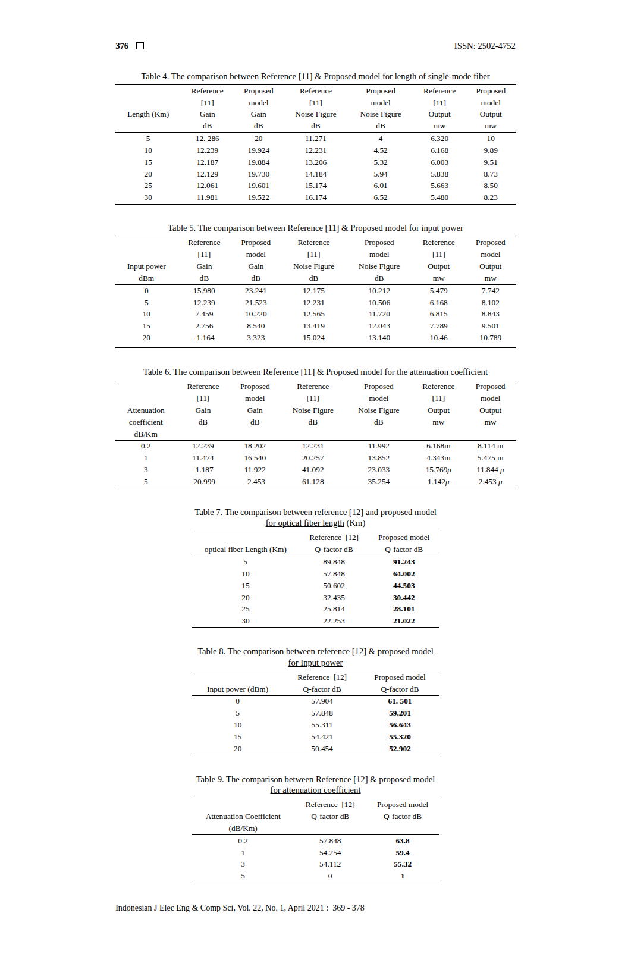376
ISSN: 2502-4752
Table 4. The comparison between Reference [11] & Proposed model for length of single-mode fiber
| | Reference | Proposed | Reference | Proposed | Reference | Proposed |
| --- | --- | --- | --- | --- | --- | --- |
| | [11] | model | [11] | model | [11] | model |
| Length (Km) | Gain | Gain | Noise Figure | Noise Figure | Output | Output |
| | dB | dB | dB | dB | mw | mw |
| 5 | 12. 286 | 20 | 11.271 | 4 | 6.320 | 10 |
| 10 | 12.239 | 19.924 | 12.231 | 4.52 | 6.168 | 9.89 |
| 15 | 12.187 | 19.884 | 13.206 | 5.32 | 6.003 | 9.51 |
| 20 | 12.129 | 19.730 | 14.184 | 5.94 | 5.838 | 8.73 |
| 25 | 12.061 | 19.601 | 15.174 | 6.01 | 5.663 | 8.50 |
| 30 | 11.981 | 19.522 | 16.174 | 6.52 | 5.480 | 8.23 |
Table 5. The comparison between Reference [11] & Proposed model for input power
| | Reference | Proposed | Reference | Proposed | Reference | Proposed |
| --- | --- | --- | --- | --- | --- | --- |
| | [11] | model | [11] | model | [11] | model |
| Input power | Gain | Gain | Noise Figure | Noise Figure | Output | Output |
| dBm | dB | dB | dB | dB | mw | mw |
| 0 | 15.980 | 23.241 | 12.175 | 10.212 | 5.479 | 7.742 |
| 5 | 12.239 | 21.523 | 12.231 | 10.506 | 6.168 | 8.102 |
| 10 | 7.459 | 10.220 | 12.565 | 11.720 | 6.815 | 8.843 |
| 15 | 2.756 | 8.540 | 13.419 | 12.043 | 7.789 | 9.501 |
| 20 | -1.164 | 3.323 | 15.024 | 13.140 | 10.46 | 10.789 |
Table 6. The comparison between Reference [11] & Proposed model for the attenuation coefficient
| | Reference | Proposed | Reference | Proposed | Reference | Proposed |
| --- | --- | --- | --- | --- | --- | --- |
| | [11] | model | [11] | model | [11] | model |
| Attenuation | Gain | Gain | Noise Figure | Noise Figure | Output | Output |
| coefficient | dB | dB | dB | dB | mw | mw |
| dB/Km | | | | | | |
| 0.2 | 12.239 | 18.202 | 12.231 | 11.992 | 6.168m | 8.114 m |
| 1 | 11.474 | 16.540 | 20.257 | 13.852 | 4.343m | 5.475 m |
| 3 | -1.187 | 11.922 | 41.092 | 23.033 | 15.769 μ | 11.844 μ |
| 5 | -20.999 | -2.453 | 61.128 | 35.254 | 1.142 μ | 2.453 μ |
Table 7. The comparison between reference [12] and proposed model for optical fiber length (Km)
| | Reference [12] | Proposed model |
| --- | --- | --- |
| optical fiber Length (Km) | Q-factor dB | Q-factor dB |
| 5 | 89.848 | 91.243 |
| 10 | 57.848 | 64.002 |
| 15 | 50.602 | 44.503 |
| 20 | 32.435 | 30.442 |
| 25 | 25.814 | 28.101 |
| 30 | 22.253 | 21.022 |
Table 8. The comparison between reference [12] & proposed model for Input power
| | Reference [12] | Proposed model |
| --- | --- | --- |
| Input power (dBm) | Q-factor dB | Q-factor dB |
| 0 | 57.904 | 61. 501 |
| 5 | 57.848 | 59.201 |
| 10 | 55.311 | 56.643 |
| 15 | 54.421 | 55.320 |
| 20 | 50.454 | 52.902 |
Table 9. The comparison between Reference [12] & proposed model for attenuation coefficient
| | Reference [12] | Proposed model |
| --- | --- | --- |
| Attenuation Coefficient | Q-factor dB | Q-factor dB |
| (dB/Km) | | |
| 0.2 | 57.848 | 63.8 |
| 1 | 54.254 | 59.4 |
| 3 | 54.112 | 55.32 |
| 5 | 0 | 1 |
Indonesian J Elec Eng & Comp Sci, Vol. 22, No. 1, April 2021 : 369 - 378